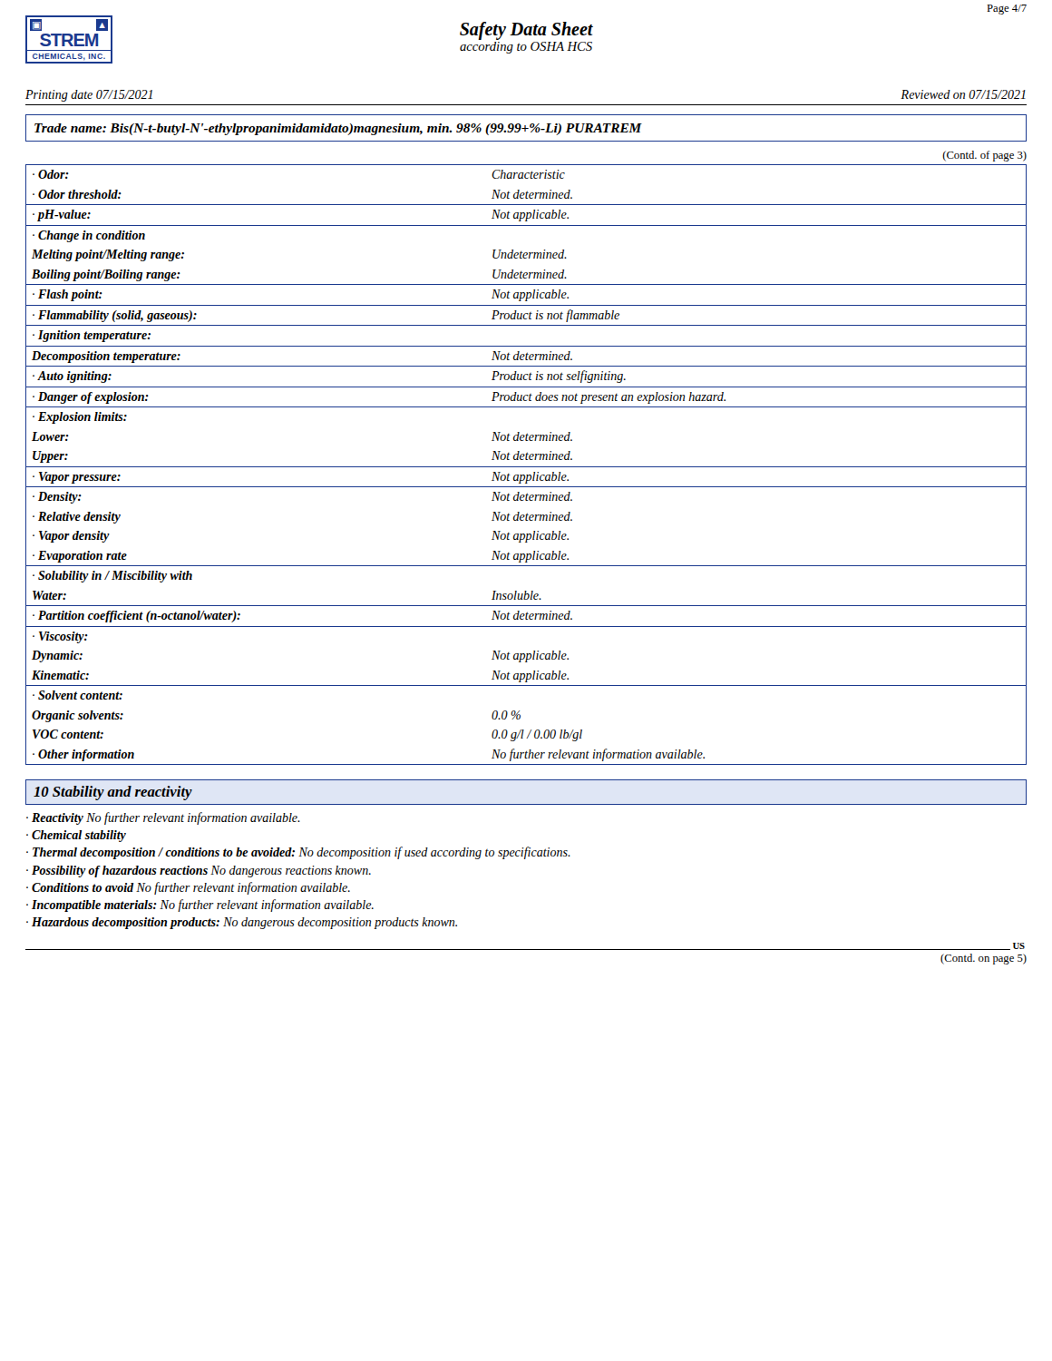Page 4/7
▣
▲
STREM
CHEMICALS, INC.
Safety Data Sheet
according to OSHA HCS
Printing date 07/15/2021
Reviewed on 07/15/2021
Trade name: Bis(N-t-butyl-N'-ethylpropanimidamidato)magnesium, min. 98% (99.99+%-Li) PURATREM
(Contd. of page 3)
| · Odor: | Characteristic |
| · Odor threshold: | Not determined. |
| · pH-value: | Not applicable. |
| · Change in condition | |
| Melting point/Melting range: | Undetermined. |
| Boiling point/Boiling range: | Undetermined. |
| · Flash point: | Not applicable. |
| · Flammability (solid, gaseous): | Product is not flammable |
| · Ignition temperature: | |
| Decomposition temperature: | Not determined. |
| · Auto igniting: | Product is not selfigniting. |
| · Danger of explosion: | Product does not present an explosion hazard. |
| · Explosion limits: | |
| Lower: | Not determined. |
| Upper: | Not determined. |
| · Vapor pressure: | Not applicable. |
| · Density: | Not determined. |
| · Relative density | Not determined. |
| · Vapor density | Not applicable. |
| · Evaporation rate | Not applicable. |
| · Solubility in / Miscibility with | |
| Water: | Insoluble. |
| · Partition coefficient (n-octanol/water): | Not determined. |
| · Viscosity: | |
| Dynamic: | Not applicable. |
| Kinematic: | Not applicable. |
| · Solvent content: | |
| Organic solvents: | 0.0 % |
| VOC content: | 0.0 g/l / 0.00 lb/gl |
| · Other information | No further relevant information available. |
10 Stability and reactivity
Reactivity No further relevant information available.
Chemical stability
Thermal decomposition / conditions to be avoided: No decomposition if used according to specifications.
Possibility of hazardous reactions No dangerous reactions known.
Conditions to avoid No further relevant information available.
Incompatible materials: No further relevant information available.
Hazardous decomposition products: No dangerous decomposition products known.
US
(Contd. on page 5)